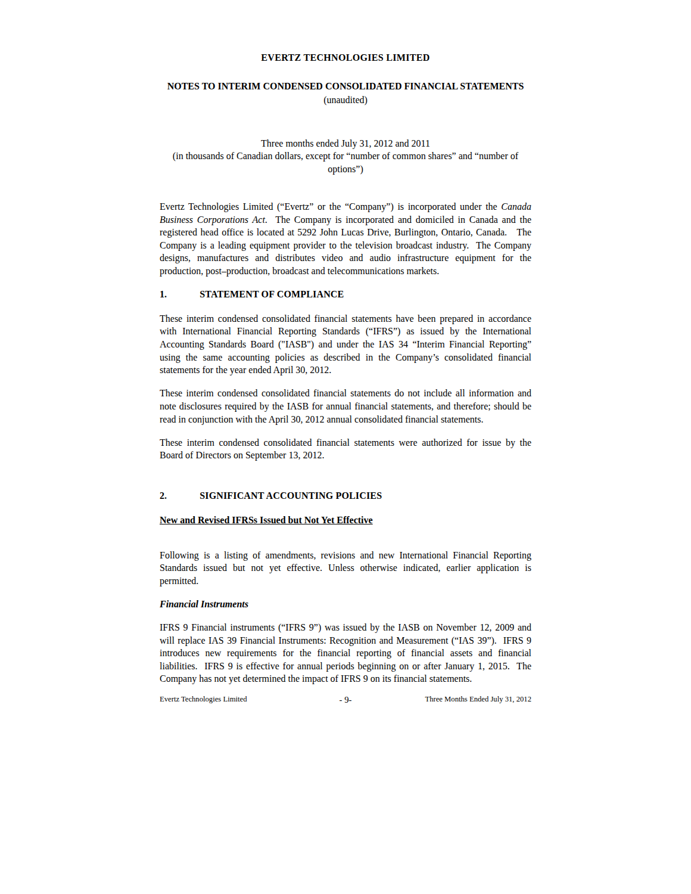EVERTZ TECHNOLOGIES LIMITED
NOTES TO INTERIM CONDENSED CONSOLIDATED FINANCIAL STATEMENTS
(unaudited)
Three months ended July 31, 2012 and 2011
(in thousands of Canadian dollars, except for “number of common shares” and “number of options”)
Evertz Technologies Limited (“Evertz” or the “Company”) is incorporated under the Canada Business Corporations Act. The Company is incorporated and domiciled in Canada and the registered head office is located at 5292 John Lucas Drive, Burlington, Ontario, Canada. The Company is a leading equipment provider to the television broadcast industry. The Company designs, manufactures and distributes video and audio infrastructure equipment for the production, post–production, broadcast and telecommunications markets.
1. STATEMENT OF COMPLIANCE
These interim condensed consolidated financial statements have been prepared in accordance with International Financial Reporting Standards (“IFRS”) as issued by the International Accounting Standards Board ("IASB") and under the IAS 34 “Interim Financial Reporting” using the same accounting policies as described in the Company’s consolidated financial statements for the year ended April 30, 2012.
These interim condensed consolidated financial statements do not include all information and note disclosures required by the IASB for annual financial statements, and therefore; should be read in conjunction with the April 30, 2012 annual consolidated financial statements.
These interim condensed consolidated financial statements were authorized for issue by the Board of Directors on September 13, 2012.
2. SIGNIFICANT ACCOUNTING POLICIES
New and Revised IFRSs Issued but Not Yet Effective
Following is a listing of amendments, revisions and new International Financial Reporting Standards issued but not yet effective. Unless otherwise indicated, earlier application is permitted.
Financial Instruments
IFRS 9 Financial instruments (“IFRS 9”) was issued by the IASB on November 12, 2009 and will replace IAS 39 Financial Instruments: Recognition and Measurement (“IAS 39”). IFRS 9 introduces new requirements for the financial reporting of financial assets and financial liabilities. IFRS 9 is effective for annual periods beginning on or after January 1, 2015. The Company has not yet determined the impact of IFRS 9 on its financial statements.
Evertz Technologies Limited - 9- Three Months Ended July 31, 2012